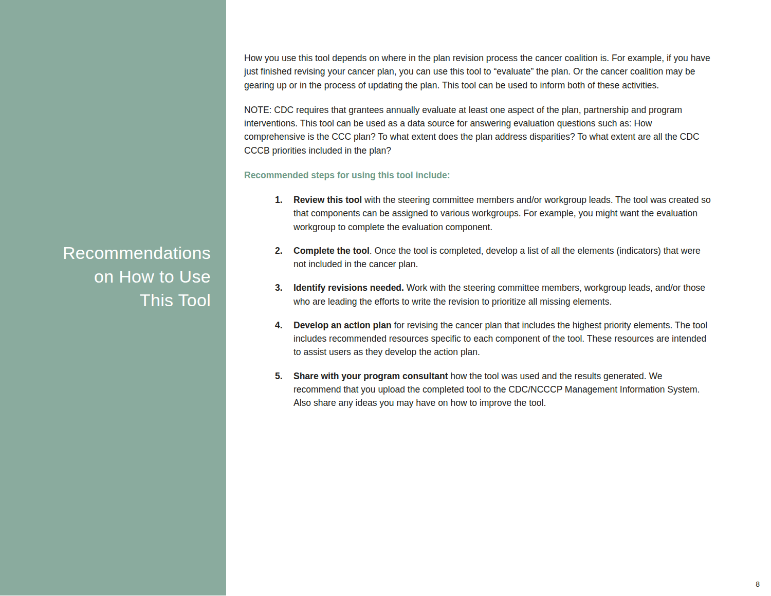Recommendations
on How to Use
This Tool
How you use this tool depends on where in the plan revision process the cancer coalition is. For example, if you have just finished revising your cancer plan, you can use this tool to “evaluate” the plan. Or the cancer coalition may be gearing up or in the process of updating the plan. This tool can be used to inform both of these activities.
NOTE: CDC requires that grantees annually evaluate at least one aspect of the plan, partnership and program interventions. This tool can be used as a data source for answering evaluation questions such as: How comprehensive is the CCC plan? To what extent does the plan address disparities? To what extent are all the CDC CCCB priorities included in the plan?
Recommended steps for using this tool include:
Review this tool with the steering committee members and/or workgroup leads. The tool was created so that components can be assigned to various workgroups. For example, you might want the evaluation workgroup to complete the evaluation component.
Complete the tool. Once the tool is completed, develop a list of all the elements (indicators) that were not included in the cancer plan.
Identify revisions needed. Work with the steering committee members, workgroup leads, and/or those who are leading the efforts to write the revision to prioritize all missing elements.
Develop an action plan for revising the cancer plan that includes the highest priority elements. The tool includes recommended resources specific to each component of the tool. These resources are intended to assist users as they develop the action plan.
Share with your program consultant how the tool was used and the results generated. We recommend that you upload the completed tool to the CDC/NCCCP Management Information System. Also share any ideas you may have on how to improve the tool.
8